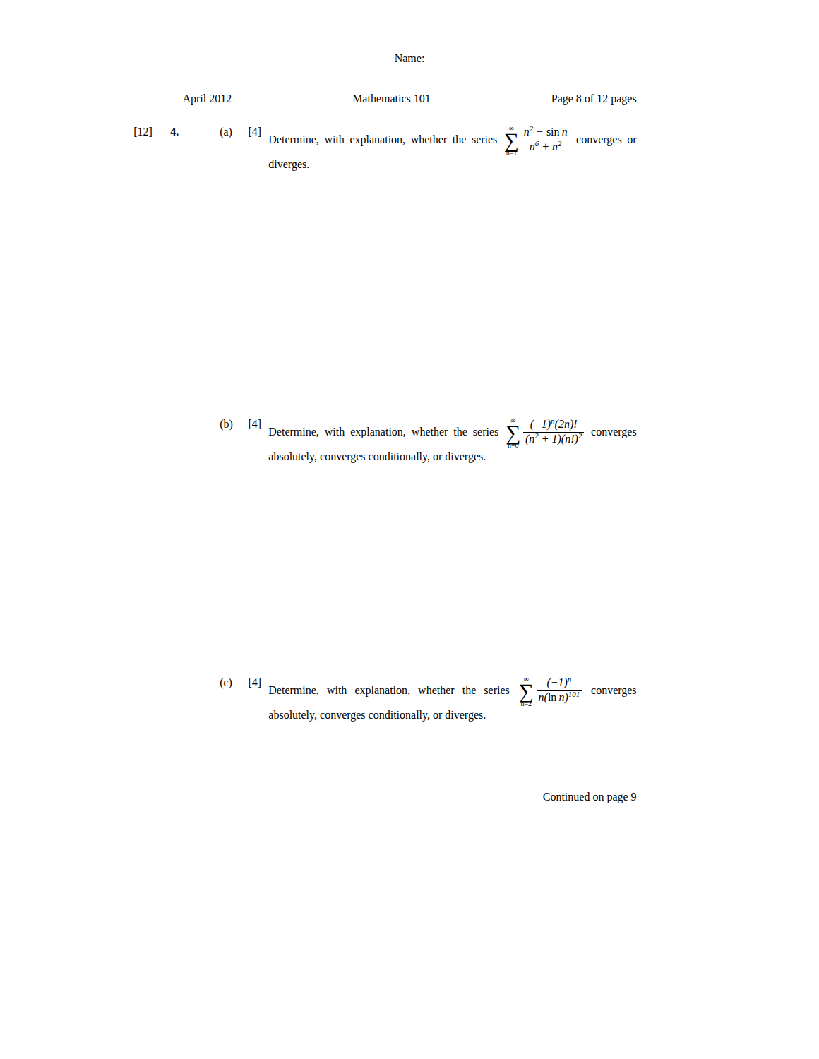Name:
April 2012
Mathematics 101
Page 8 of 12 pages
[12]
4.
(a)
[4]
Determine, with explanation, whether the series ∞∑n=1 n2 − sin n n6 + n2 converges or diverges.
(b)
[4]
Determine, with explanation, whether the series ∞∑n=0(−1)n(2n)!(n2 + 1)(n!)2 converges absolutely, converges conditionally, or diverges.
(c)
[4]
Determine, with explanation, whether the series ∞∑n=2(−1)n n(ln n)101 converges absolutely, converges conditionally, or diverges.
Continued on page 9